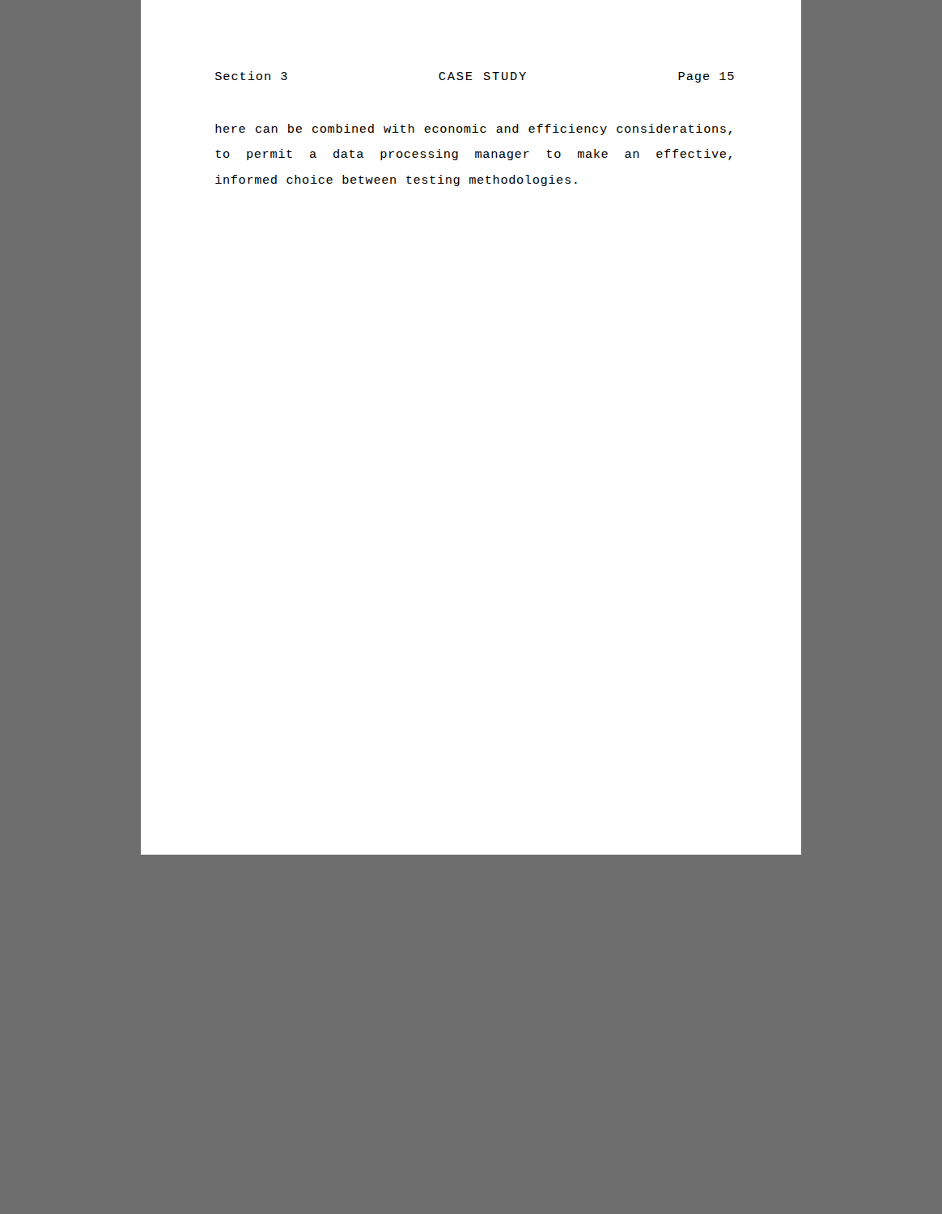Section 3 CASE STUDY Page 15
here can be combined with economic and efficiency considerations, to permit a data processing manager to make an effective, informed choice between testing methodologies.